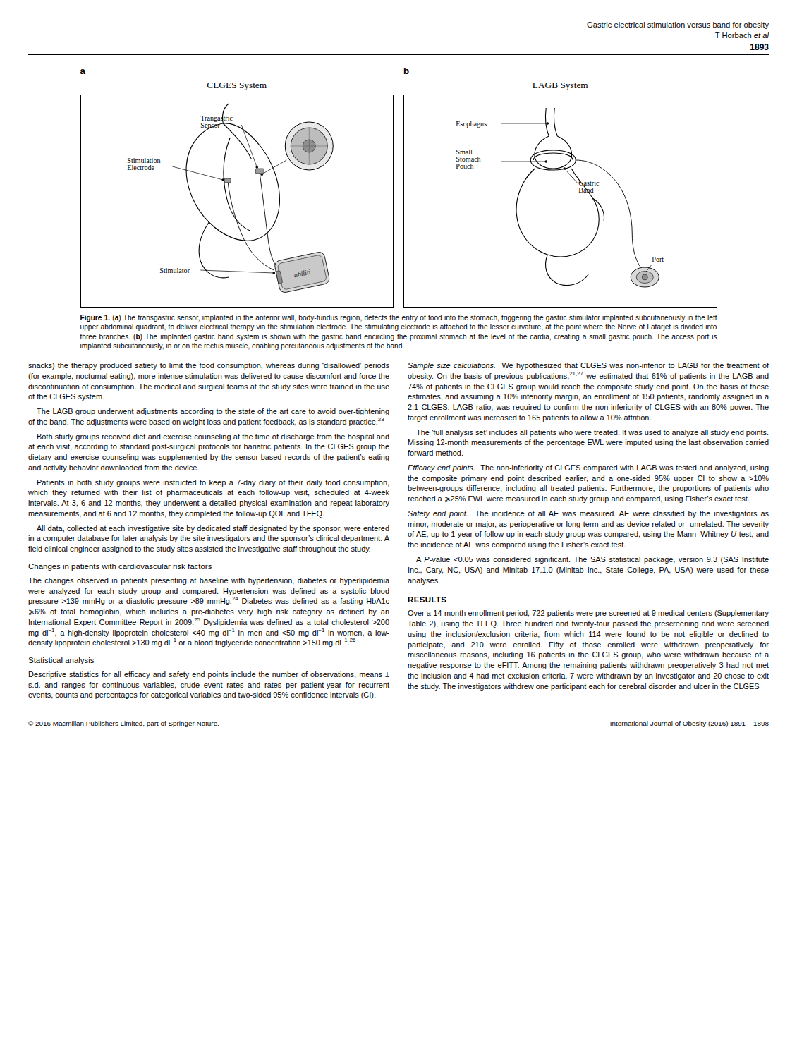Gastric electrical stimulation versus band for obesity
T Horbach et al
1893
a
CLGES System
abiliti Trangastric Sensor Stimulation Electrode Stimulator
b
LAGB System
Esophagus Small Stomach Pouch Gastric Band Port
Figure 1. (a) The transgastric sensor, implanted in the anterior wall, body-fundus region, detects the entry of food into the stomach, triggering the gastric stimulator implanted subcutaneously in the left upper abdominal quadrant, to deliver electrical therapy via the stimulation electrode. The stimulating electrode is attached to the lesser curvature, at the point where the Nerve of Latarjet is divided into three branches. (b) The implanted gastric band system is shown with the gastric band encircling the proximal stomach at the level of the cardia, creating a small gastric pouch. The access port is implanted subcutaneously, in or on the rectus muscle, enabling percutaneous adjustments of the band.
snacks) the therapy produced satiety to limit the food consumption, whereas during ‘disallowed’ periods (for example, nocturnal eating), more intense stimulation was delivered to cause discomfort and force the discontinuation of consumption. The medical and surgical teams at the study sites were trained in the use of the CLGES system.
The LAGB group underwent adjustments according to the state of the art care to avoid over-tightening of the band. The adjustments were based on weight loss and patient feedback, as is standard practice.23
Both study groups received diet and exercise counseling at the time of discharge from the hospital and at each visit, according to standard post-surgical protocols for bariatric patients. In the CLGES group the dietary and exercise counseling was supplemented by the sensor-based records of the patient’s eating and activity behavior downloaded from the device.
Patients in both study groups were instructed to keep a 7-day diary of their daily food consumption, which they returned with their list of pharmaceuticals at each follow-up visit, scheduled at 4-week intervals. At 3, 6 and 12 months, they underwent a detailed physical examination and repeat laboratory measurements, and at 6 and 12 months, they completed the follow-up QOL and TFEQ.
All data, collected at each investigative site by dedicated staff designated by the sponsor, were entered in a computer database for later analysis by the site investigators and the sponsor’s clinical department. A field clinical engineer assigned to the study sites assisted the investigative staff throughout the study.
Changes in patients with cardiovascular risk factors
The changes observed in patients presenting at baseline with hypertension, diabetes or hyperlipidemia were analyzed for each study group and compared. Hypertension was defined as a systolic blood pressure >139 mmHg or a diastolic pressure >89 mmHg.24 Diabetes was defined as a fasting HbA1c ⩾6% of total hemoglobin, which includes a pre-diabetes very high risk category as defined by an International Expert Committee Report in 2009.25 Dyslipidemia was defined as a total cholesterol >200 mg dl−1, a high-density lipoprotein cholesterol <40 mg dl−1 in men and <50 mg dl−1 in women, a low-density lipoprotein cholesterol >130 mg dl−1 or a blood triglyceride concentration >150 mg dl−1.26
Statistical analysis
Descriptive statistics for all efficacy and safety end points include the number of observations, means ± s.d. and ranges for continuous variables, crude event rates and rates per patient-year for recurrent events, counts and percentages for categorical variables and two-sided 95% confidence intervals (CI).
Sample size calculations. We hypothesized that CLGES was non-inferior to LAGB for the treatment of obesity. On the basis of previous publications,21,27 we estimated that 61% of patients in the LAGB and 74% of patients in the CLGES group would reach the composite study end point. On the basis of these estimates, and assuming a 10% inferiority margin, an enrollment of 150 patients, randomly assigned in a 2:1 CLGES: LAGB ratio, was required to confirm the non-inferiority of CLGES with an 80% power. The target enrollment was increased to 165 patients to allow a 10% attrition.
The ‘full analysis set’ includes all patients who were treated. It was used to analyze all study end points. Missing 12-month measurements of the percentage EWL were imputed using the last observation carried forward method.
Efficacy end points. The non-inferiority of CLGES compared with LAGB was tested and analyzed, using the composite primary end point described earlier, and a one-sided 95% upper CI to show a >10% between-groups difference, including all treated patients. Furthermore, the proportions of patients who reached a ⩾25% EWL were measured in each study group and compared, using Fisher’s exact test.
Safety end point. The incidence of all AE was measured. AE were classified by the investigators as minor, moderate or major, as perioperative or long-term and as device-related or -unrelated. The severity of AE, up to 1 year of follow-up in each study group was compared, using the Mann–Whitney U-test, and the incidence of AE was compared using the Fisher’s exact test.
A P-value <0.05 was considered significant. The SAS statistical package, version 9.3 (SAS Institute Inc., Cary, NC, USA) and Minitab 17.1.0 (Minitab Inc., State College, PA, USA) were used for these analyses.
RESULTS
Over a 14-month enrollment period, 722 patients were pre-screened at 9 medical centers (Supplementary Table 2), using the TFEQ. Three hundred and twenty-four passed the prescreening and were screened using the inclusion/exclusion criteria, from which 114 were found to be not eligible or declined to participate, and 210 were enrolled. Fifty of those enrolled were withdrawn preoperatively for miscellaneous reasons, including 16 patients in the CLGES group, who were withdrawn because of a negative response to the eFITT. Among the remaining patients withdrawn preoperatively 3 had not met the inclusion and 4 had met exclusion criteria, 7 were withdrawn by an investigator and 20 chose to exit the study. The investigators withdrew one participant each for cerebral disorder and ulcer in the CLGES
© 2016 Macmillan Publishers Limited, part of Springer Nature.
International Journal of Obesity (2016) 1891 – 1898